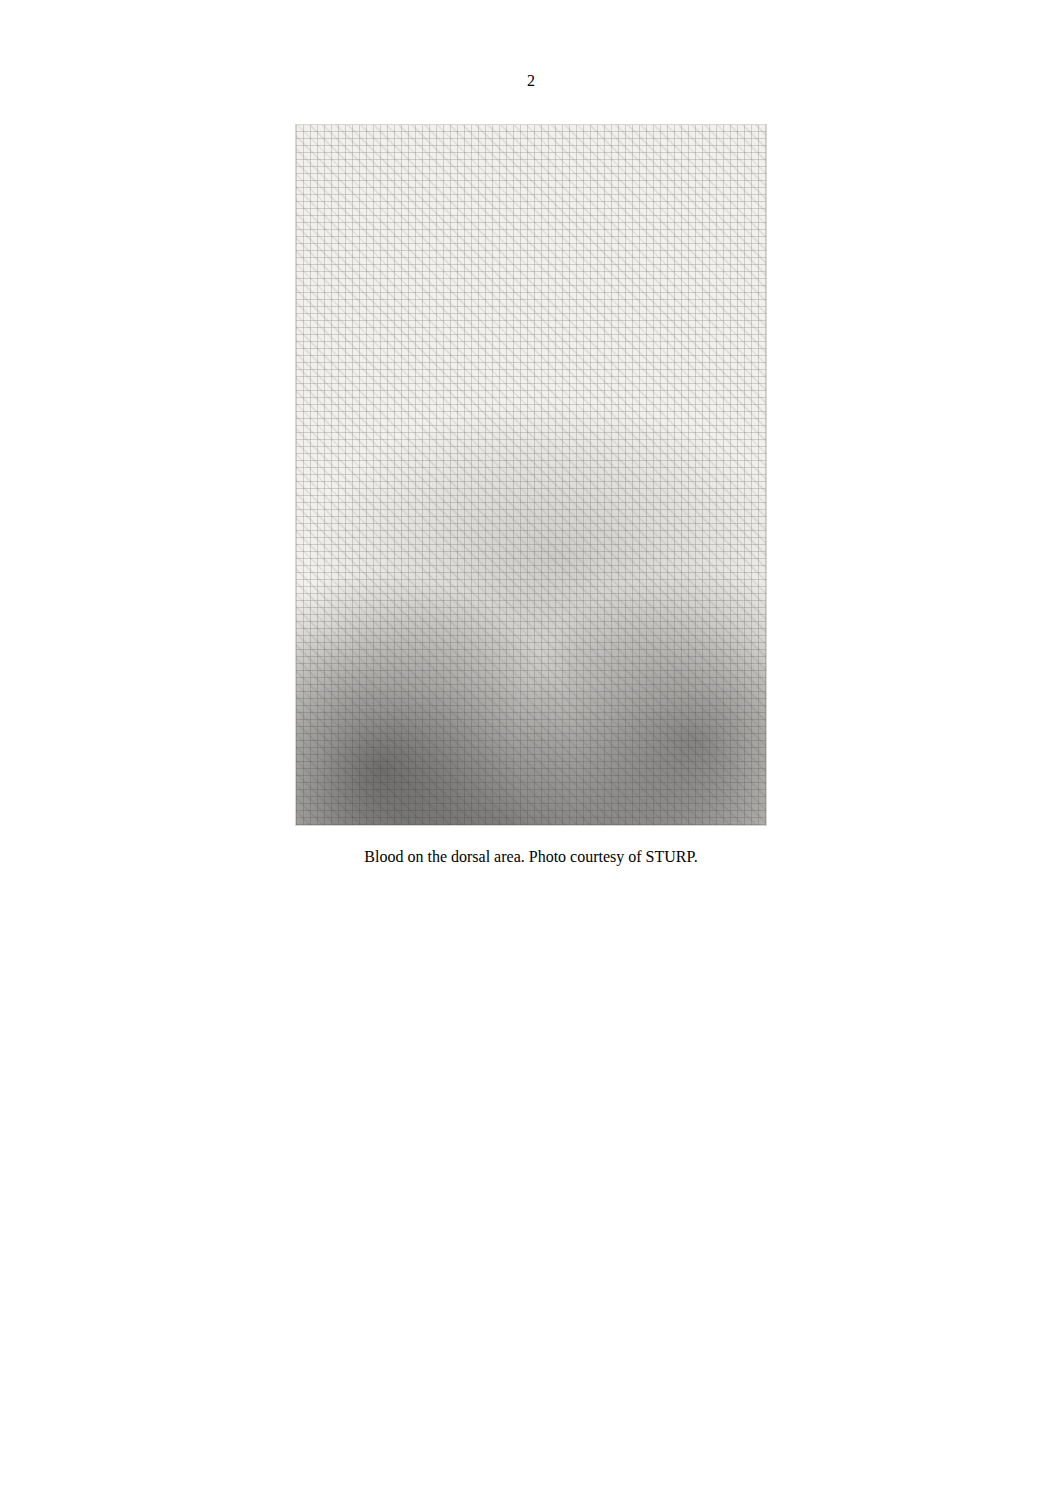2
Blood on the dorsal area. Photo courtesy of STURP.